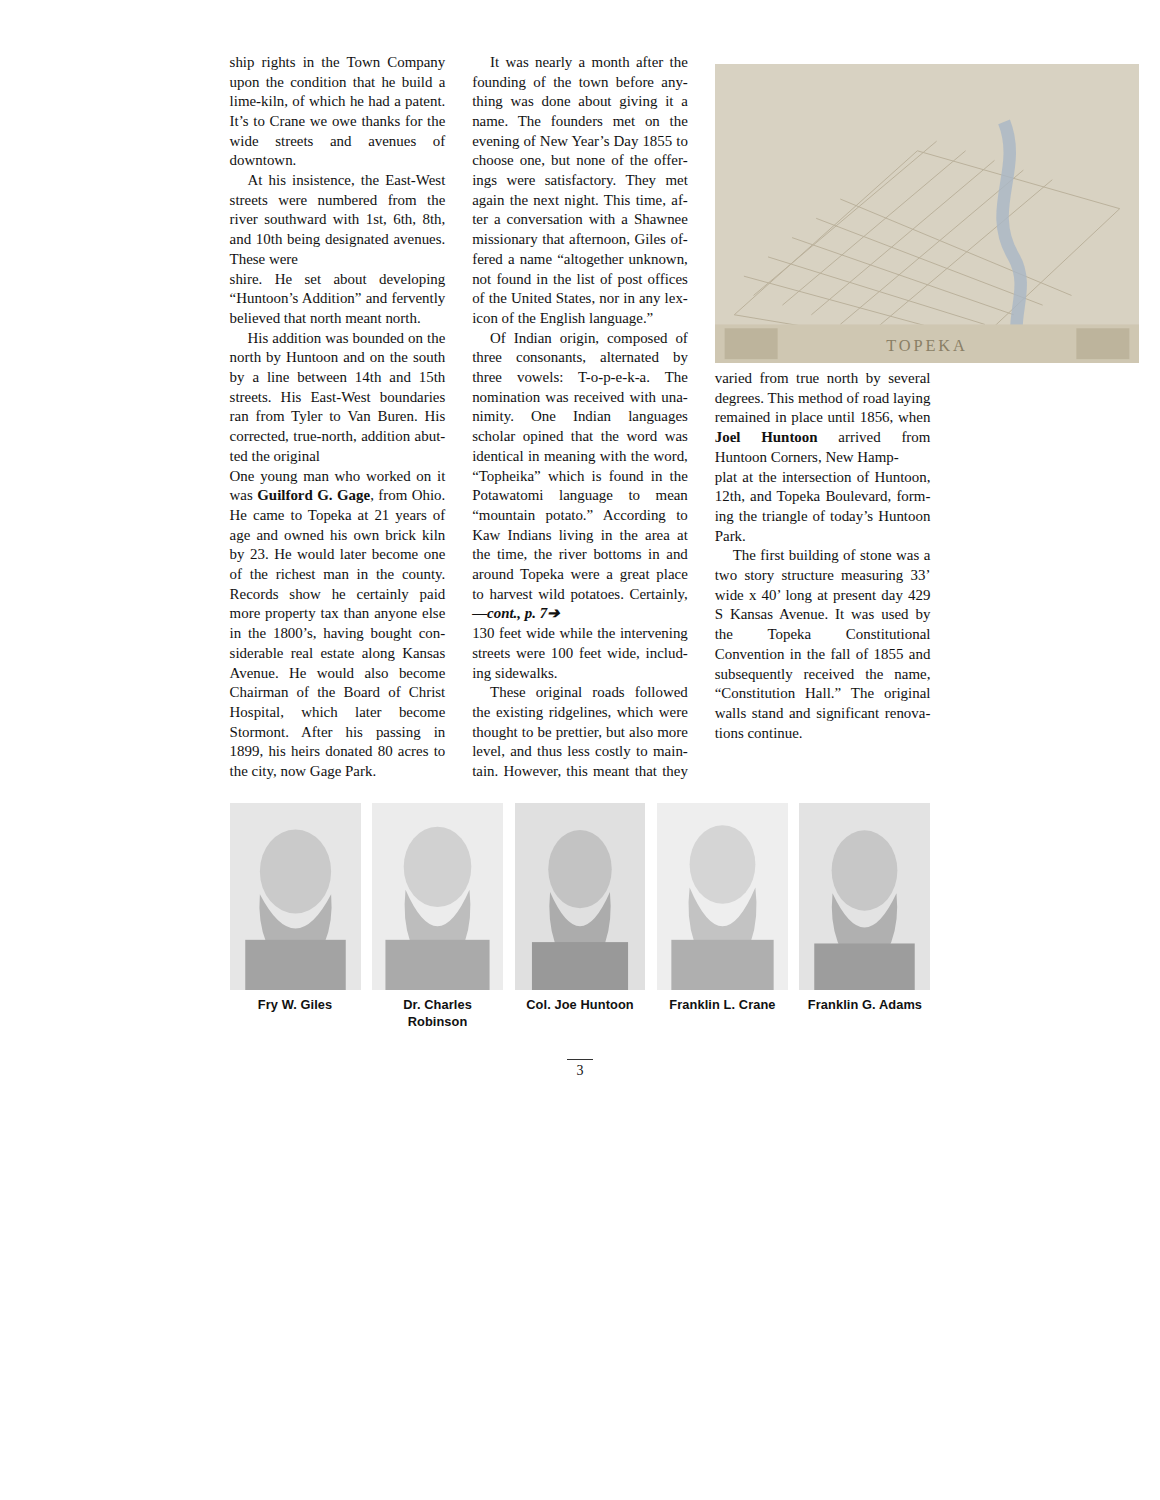ship rights in the Town Company upon the condition that he build a lime-kiln, of which he had a patent. It’s to Crane we owe thanks for the wide streets and avenues of downtown.
At his insistence, the East-West streets were numbered from the river southward with 1st, 6th, 8th, and 10th being designated avenues. These were
shire. He set about developing “Huntoon’s Addition” and fervently believed that north meant north.
His addition was bounded on the north by Huntoon and on the south by a line between 14th and 15th streets. His East-West boundaries ran from Tyler to Van Buren. His corrected, true-north, addition abutted the original
One young man who worked on it was Guilford G. Gage, from Ohio. He came to Topeka at 21 years of age and owned his own brick kiln by 23. He would later become one of the richest man in the county. Records show he certainly paid more property tax than anyone else in the 1800’s, having bought considerable real estate along Kansas Avenue. He would also become Chairman of the Board of Christ Hospital, which later become Stormont. After his passing in 1899, his heirs donated 80 acres to the city, now Gage Park.
It was nearly a month after the founding of the town before anything was done about giving it a name. The founders met on the evening of New Year’s Day 1855 to choose one, but none of the offerings were satisfactory. They met again the next night. This time, after a conversation with a Shawnee missionary that afternoon, Giles offered a name “altogether unknown, not found in the list of post offices of the United States, nor in any lexicon of the English language.”
Of Indian origin, composed of three consonants, alternated by three vowels: T-o-p-e-k-a. The nomination was received with unanimity. One Indian languages scholar opined that the word was identical in meaning with the word, “Topheika” which is found in the Potawatomi language to mean “mountain potato.” According to Kaw Indians living in the area at the time, the river bottoms in and around Topeka were a great place to harvest wild potatoes. Certainly, —cont., p. 7➔
130 feet wide while the intervening streets were 100 feet wide, including sidewalks.
These original roads followed the existing ridgelines, which were thought to be prettier, but also more level, and thus less costly to maintain. However, this meant that they varied from true north by several degrees. This method of road laying remained in place until 1856, when Joel Huntoon arrived from Huntoon Corners, New Hamp-
plat at the intersection of Huntoon, 12th, and Topeka Boulevard, forming the triangle of today’s Huntoon Park.
The first building of stone was a two story structure measuring 33’ wide x 40’ long at present day 429 S Kansas Avenue. It was used by the Topeka Constitutional Convention in the fall of 1855 and subsequently received the name, “Constitution Hall.” The original walls stand and significant renovations continue.
Fry W. Giles
Dr. Charles Robinson
Col. Joe Huntoon
Franklin L. Crane
Franklin G. Adams
3